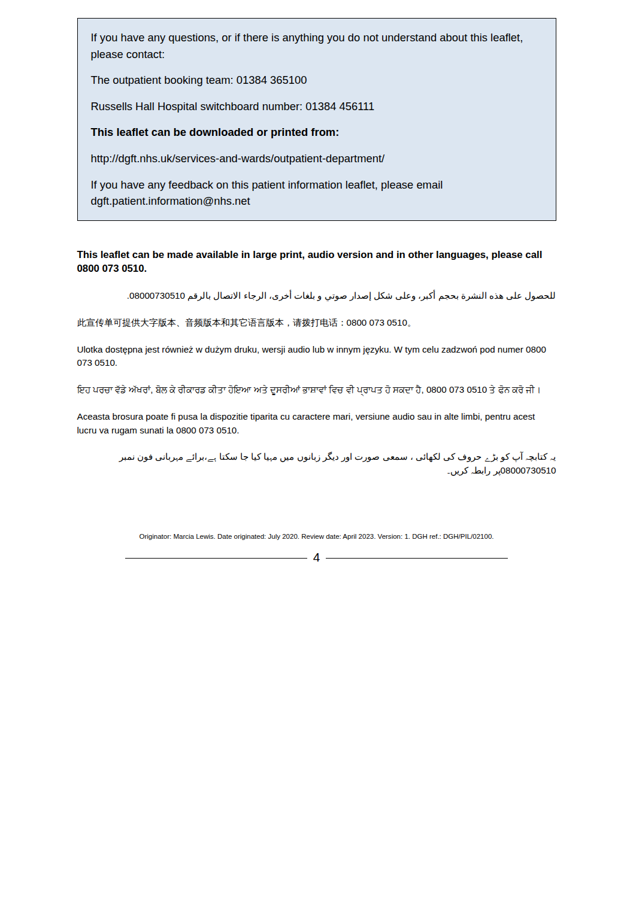If you have any questions, or if there is anything you do not understand about this leaflet, please contact:
The outpatient booking team: 01384 365100
Russells Hall Hospital switchboard number: 01384 456111
This leaflet can be downloaded or printed from:
http://dgft.nhs.uk/services-and-wards/outpatient-department/
If you have any feedback on this patient information leaflet, please email dgft.patient.information@nhs.net
This leaflet can be made available in large print, audio version and in other languages, please call 0800 073 0510.
للحصول على هذه النشرة بحجم أكبر، وعلى شكل إصدار صوتي و بلغات أخرى، الرجاء الاتصال بالرقم 08000730510.
此宣传单可提供大字版本、音频版本和其它语言版本，请拨打电话：0800 073 0510。
Ulotka dostępna jest również w dużym druku, wersji audio lub w innym języku. W tym celu zadzwoń pod numer 0800 073 0510.
ਇਹ ਪਰਚਾ ਵੱਡੇ ਅੱਖਰਾਂ, ਬੋਲ ਕੇ ਰੀਕਾਰਡ ਕੀਤਾ ਹੋਇਆ ਅਤੇ ਦੂਸਰੀਆਂ ਭਾਸ਼ਾਵਾਂ ਵਿਚ ਵੀ ਪ੍ਰਾਪਤ ਹੋ ਸਕਦਾ ਹੈ, 0800 073 0510 ਤੇ ਫੋਨ ਕਰੋ ਜੀ।
Aceasta brosura poate fi pusa la dispozitie tiparita cu caractere mari, versiune audio sau in alte limbi, pentru acest lucru va rugam sunati la 0800 073 0510.
یہ کتابچہ آپ کو بڑے حروف کی لکھائی ، سمعی صورت اور دیگر زبانوں میں مہیا کیا جا سکتا ہے،برائے مہربانی فون نمبر 08000730510پر رابطہ کریں۔
Originator: Marcia Lewis. Date originated: July 2020. Review date: April 2023. Version: 1. DGH ref.: DGH/PIL/02100.
4